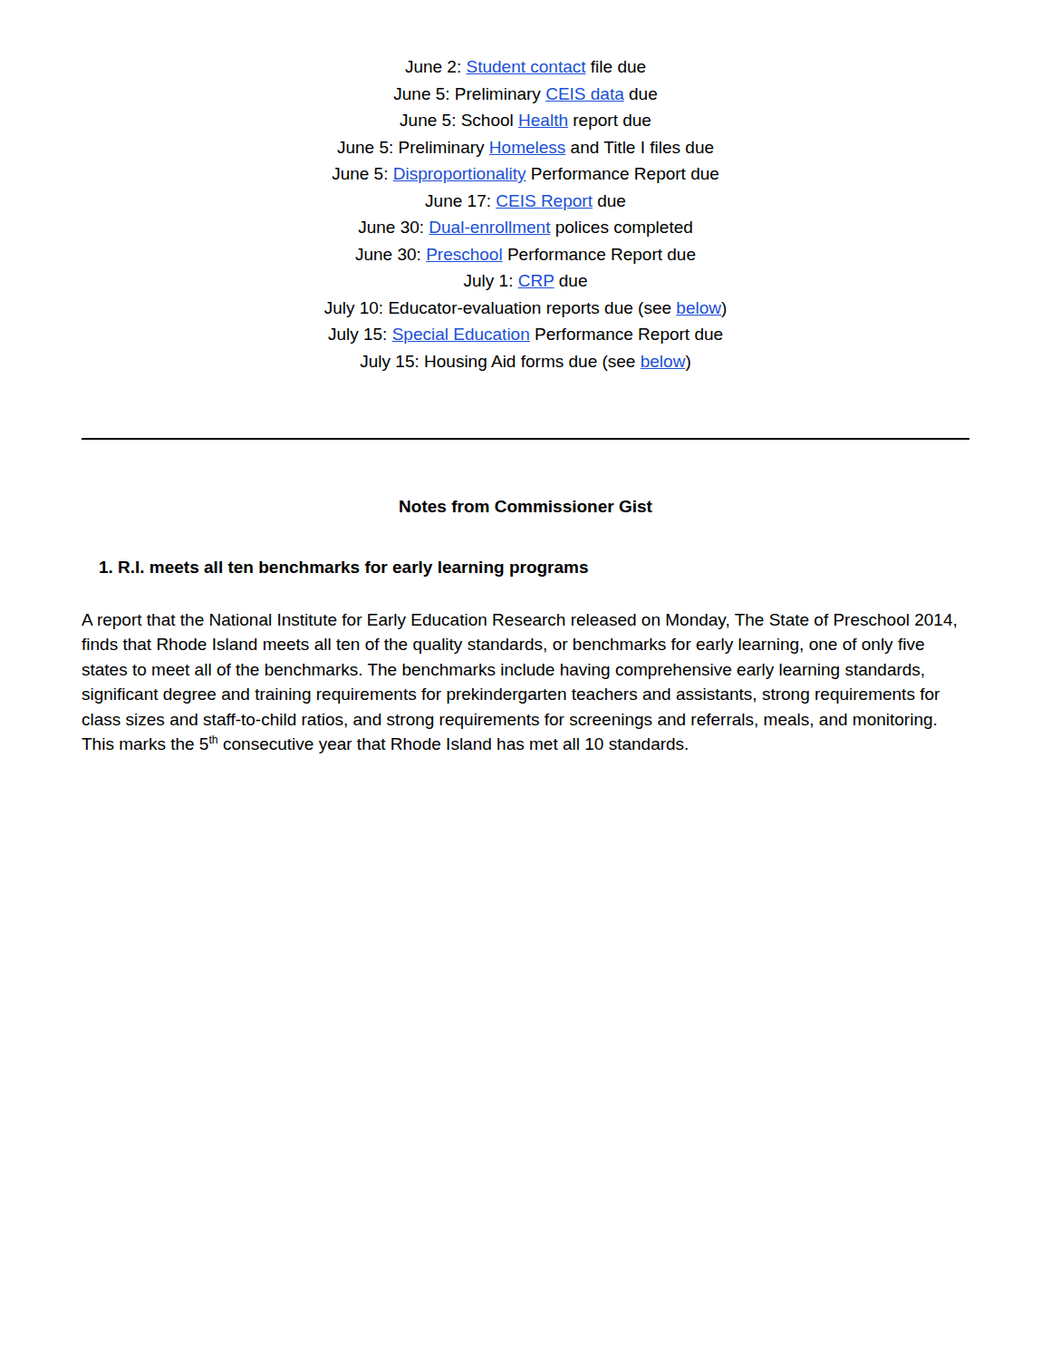June 2: Student contact file due
June 5: Preliminary CEIS data due
June 5: School Health report due
June 5: Preliminary Homeless and Title I files due
June 5: Disproportionality Performance Report due
June 17: CEIS Report due
June 30: Dual-enrollment polices completed
June 30: Preschool Performance Report due
July 1: CRP due
July 10: Educator-evaluation reports due (see below)
July 15: Special Education Performance Report due
July 15: Housing Aid forms due (see below)
Notes from Commissioner Gist
R.I. meets all ten benchmarks for early learning programs
A report that the National Institute for Early Education Research released on Monday, The State of Preschool 2014, finds that Rhode Island meets all ten of the quality standards, or benchmarks for early learning, one of only five states to meet all of the benchmarks. The benchmarks include having comprehensive early learning standards, significant degree and training requirements for prekindergarten teachers and assistants, strong requirements for class sizes and staff-to-child ratios, and strong requirements for screenings and referrals, meals, and monitoring. This marks the 5th consecutive year that Rhode Island has met all 10 standards.